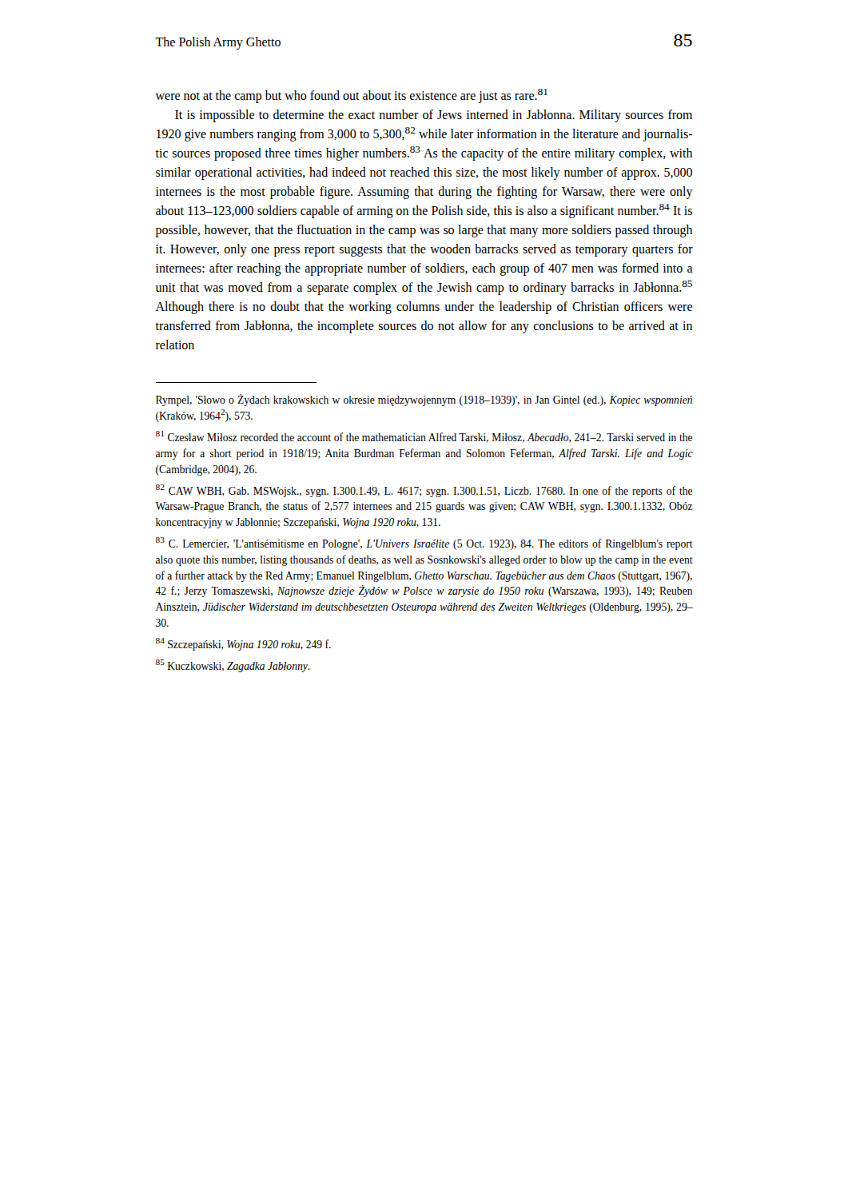The Polish Army Ghetto 85
were not at the camp but who found out about its existence are just as rare.81
It is impossible to determine the exact number of Jews interned in Jabłonna. Military sources from 1920 give numbers ranging from 3,000 to 5,300,82 while later information in the literature and journalistic sources proposed three times higher numbers.83 As the capacity of the entire military complex, with similar operational activities, had indeed not reached this size, the most likely number of approx. 5,000 internees is the most probable figure. Assuming that during the fighting for Warsaw, there were only about 113–123,000 soldiers capable of arming on the Polish side, this is also a significant number.84 It is possible, however, that the fluctuation in the camp was so large that many more soldiers passed through it. However, only one press report suggests that the wooden barracks served as temporary quarters for internees: after reaching the appropriate number of soldiers, each group of 407 men was formed into a unit that was moved from a separate complex of the Jewish camp to ordinary barracks in Jabłonna.85 Although there is no doubt that the working columns under the leadership of Christian officers were transferred from Jabłonna, the incomplete sources do not allow for any conclusions to be arrived at in relation
Rympel, 'Słowo o Żydach krakowskich w okresie międzywojennym (1918–1939)', in Jan Gintel (ed.), Kopiec wspomnień (Kraków, 19642), 573.
81 Czesław Miłosz recorded the account of the mathematician Alfred Tarski, Miłosz, Abecadło, 241–2. Tarski served in the army for a short period in 1918/19; Anita Burdman Feferman and Solomon Feferman, Alfred Tarski. Life and Logic (Cambridge, 2004), 26.
82 CAW WBH, Gab. MSWojsk., sygn. I.300.1.49, L. 4617; sygn. I.300.1.51, Liczb. 17680. In one of the reports of the Warsaw-Prague Branch, the status of 2,577 internees and 215 guards was given; CAW WBH, sygn. I.300.1.1332, Obóz koncentracyjny w Jabłonnie; Szczepański, Wojna 1920 roku, 131.
83 C. Lemercier, 'L'antisémitisme en Pologne', L'Univers Israélite (5 Oct. 1923), 84. The editors of Ringelblum's report also quote this number, listing thousands of deaths, as well as Sosnkowski's alleged order to blow up the camp in the event of a further attack by the Red Army; Emanuel Ringelblum, Ghetto Warschau. Tagebücher aus dem Chaos (Stuttgart, 1967), 42 f.; Jerzy Tomaszewski, Najnowsze dzieje Żydów w Polsce w zarysie do 1950 roku (Warszawa, 1993), 149; Reuben Ainsztein, Jüdischer Widerstand im deutschbesetzten Osteuropa während des Zweiten Weltkrieges (Oldenburg, 1995), 29–30.
84 Szczepański, Wojna 1920 roku, 249 f.
85 Kuczkowski, Zagadka Jabłonny.